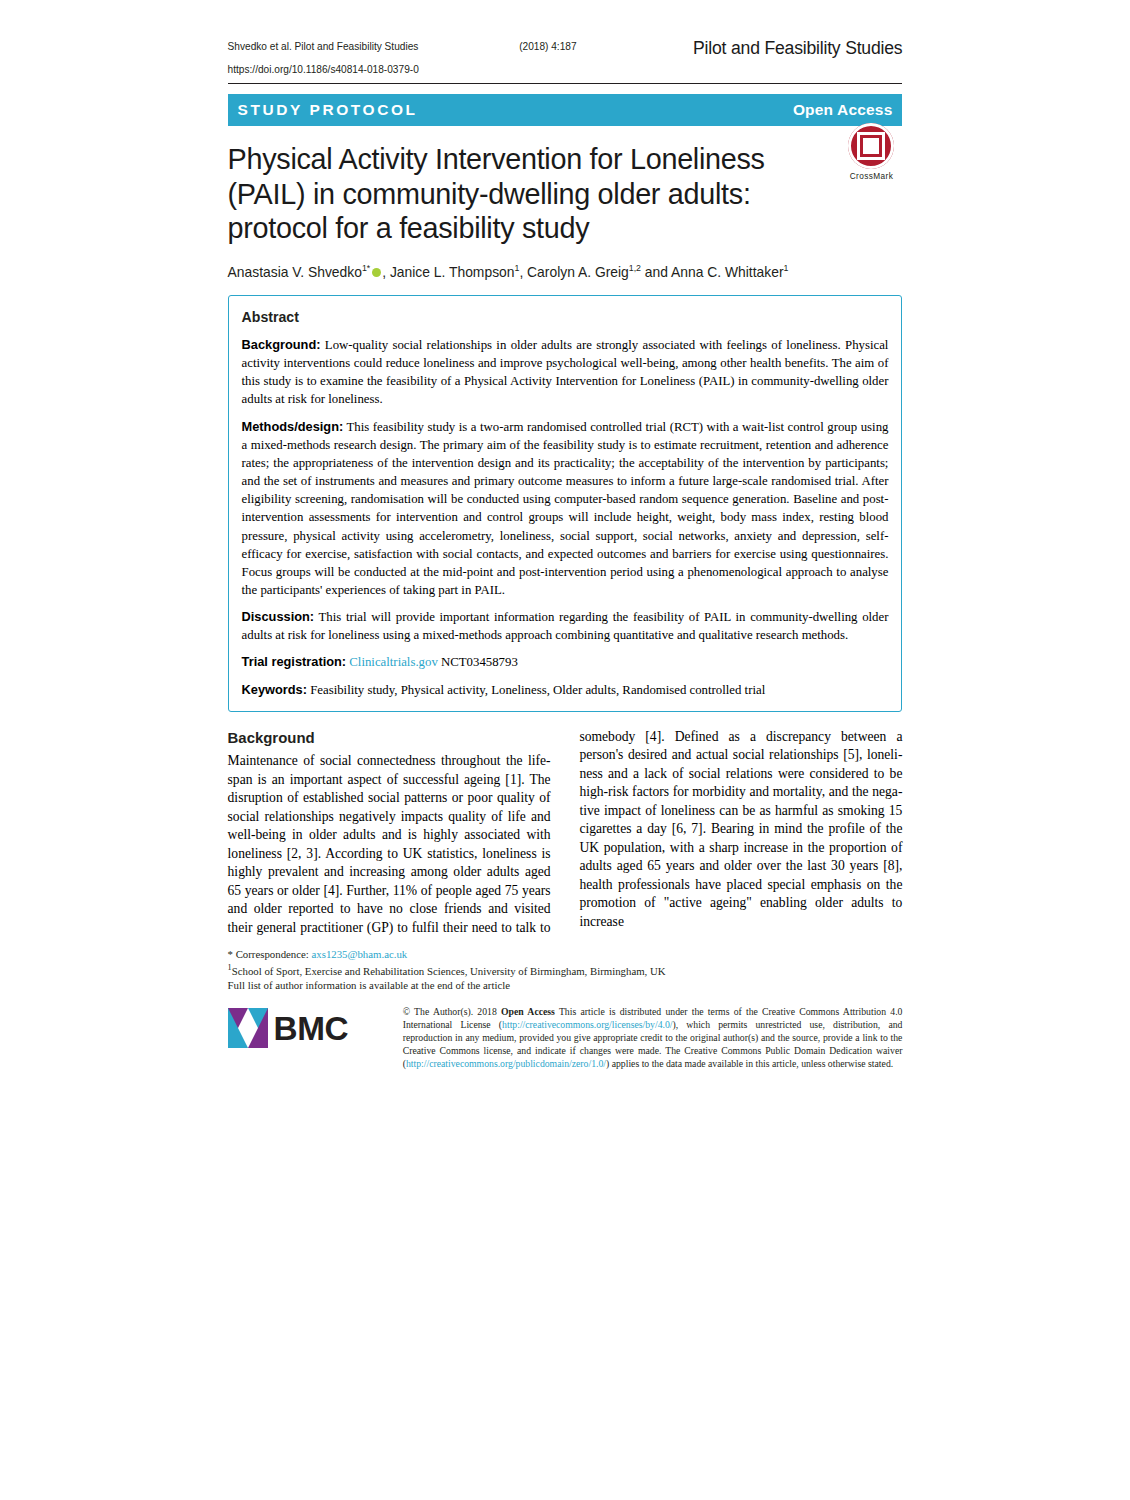Shvedko et al. Pilot and Feasibility Studies
(2018) 4:187
Pilot and Feasibility Studies
https://doi.org/10.1186/s40814-018-0379-0
Study Protocol
Open Access
CrossMark
Physical Activity Intervention for Loneliness (PAIL) in community-dwelling older adults: protocol for a feasibility study
Anastasia V. Shvedko1* , Janice L. Thompson1, Carolyn A. Greig1,2 and Anna C. Whittaker1
Abstract
Background: Low-quality social relationships in older adults are strongly associated with feelings of loneliness. Physical activity interventions could reduce loneliness and improve psychological well-being, among other health benefits. The aim of this study is to examine the feasibility of a Physical Activity Intervention for Loneliness (PAIL) in community-dwelling older adults at risk for loneliness.
Methods/design: This feasibility study is a two-arm randomised controlled trial (RCT) with a wait-list control group using a mixed-methods research design. The primary aim of the feasibility study is to estimate recruitment, retention and adherence rates; the appropriateness of the intervention design and its practicality; the acceptability of the intervention by participants; and the set of instruments and measures and primary outcome measures to inform a future large-scale randomised trial. After eligibility screening, randomisation will be conducted using computer-based random sequence generation. Baseline and post-intervention assessments for intervention and control groups will include height, weight, body mass index, resting blood pressure, physical activity using accelerometry, loneliness, social support, social networks, anxiety and depression, self-efficacy for exercise, satisfaction with social contacts, and expected outcomes and barriers for exercise using questionnaires. Focus groups will be conducted at the mid-point and post-intervention period using a phenomenological approach to analyse the participants' experiences of taking part in PAIL.
Discussion: This trial will provide important information regarding the feasibility of PAIL in community-dwelling older adults at risk for loneliness using a mixed-methods approach combining quantitative and qualitative research methods.
Trial registration: Clinicaltrials.gov NCT03458793
Keywords: Feasibility study, Physical activity, Loneliness, Older adults, Randomised controlled trial
Background
Maintenance of social connectedness throughout the lifespan is an important aspect of successful ageing [1]. The disruption of established social patterns or poor quality of social relationships negatively impacts quality of life and well-being in older adults and is highly associated with loneliness [2, 3]. According to UK statistics, loneliness is highly prevalent and increasing among older adults aged 65 years or older [4]. Further, 11% of people aged 75 years and older reported to have no close friends and visited their general practitioner (GP) to fulfil their need to talk to somebody [4]. Defined as a discrepancy between a person's desired and actual social relationships [5], loneliness and a lack of social relations were considered to be high-risk factors for morbidity and mortality, and the negative impact of loneliness can be as harmful as smoking 15 cigarettes a day [6, 7]. Bearing in mind the profile of the UK population, with a sharp increase in the proportion of adults aged 65 years and older over the last 30 years [8], health professionals have placed special emphasis on the promotion of "active ageing" enabling older adults to increase
* Correspondence: axs1235@bham.ac.uk
1School of Sport, Exercise and Rehabilitation Sciences, University of Birmingham, Birmingham, UK
Full list of author information is available at the end of the article
BMC
© The Author(s). 2018 Open Access This article is distributed under the terms of the Creative Commons Attribution 4.0 International License (http://creativecommons.org/licenses/by/4.0/), which permits unrestricted use, distribution, and reproduction in any medium, provided you give appropriate credit to the original author(s) and the source, provide a link to the Creative Commons license, and indicate if changes were made. The Creative Commons Public Domain Dedication waiver (http://creativecommons.org/publicdomain/zero/1.0/) applies to the data made available in this article, unless otherwise stated.